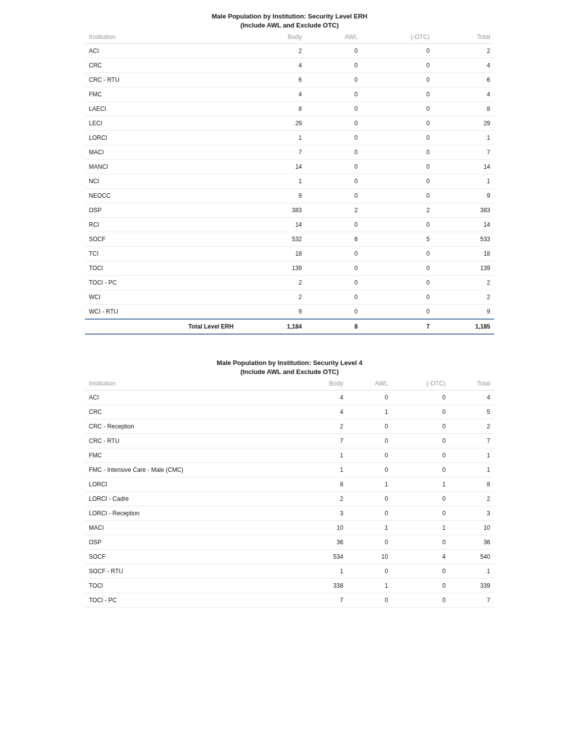Male Population by Institution: Security Level ERH
(Include AWL and Exclude OTC)
| Institution | Body | AWL | (-OTC) | Total |
| --- | --- | --- | --- | --- |
| ACI | 2 | 0 | 0 | 2 |
| CRC | 4 | 0 | 0 | 4 |
| CRC - RTU | 6 | 0 | 0 | 6 |
| FMC | 4 | 0 | 0 | 4 |
| LAECI | 8 | 0 | 0 | 8 |
| LECI | 29 | 0 | 0 | 29 |
| LORCI | 1 | 0 | 0 | 1 |
| MACI | 7 | 0 | 0 | 7 |
| MANCI | 14 | 0 | 0 | 14 |
| NCI | 1 | 0 | 0 | 1 |
| NEOCC | 9 | 0 | 0 | 9 |
| OSP | 383 | 2 | 2 | 383 |
| RCI | 14 | 0 | 0 | 14 |
| SOCF | 532 | 6 | 5 | 533 |
| TCI | 18 | 0 | 0 | 18 |
| TOCI | 139 | 0 | 0 | 139 |
| TOCI - PC | 2 | 0 | 0 | 2 |
| WCI | 2 | 0 | 0 | 2 |
| WCI - RTU | 9 | 0 | 0 | 9 |
| Total Level ERH | 1,184 | 8 | 7 | 1,185 |
Male Population by Institution: Security Level 4
(Include AWL and Exclude OTC)
| Institution | Body | AWL | (-OTC) | Total |
| --- | --- | --- | --- | --- |
| ACI | 4 | 0 | 0 | 4 |
| CRC | 4 | 1 | 0 | 5 |
| CRC - Reception | 2 | 0 | 0 | 2 |
| CRC - RTU | 7 | 0 | 0 | 7 |
| FMC | 1 | 0 | 0 | 1 |
| FMC - Intensive Care - Male (CMC) | 1 | 0 | 0 | 1 |
| LORCI | 8 | 1 | 1 | 8 |
| LORCI - Cadre | 2 | 0 | 0 | 2 |
| LORCI - Reception | 3 | 0 | 0 | 3 |
| MACI | 10 | 1 | 1 | 10 |
| OSP | 36 | 0 | 0 | 36 |
| SOCF | 534 | 10 | 4 | 540 |
| SOCF - RTU | 1 | 0 | 0 | 1 |
| TOCI | 338 | 1 | 0 | 339 |
| TOCI - PC | 7 | 0 | 0 | 7 |